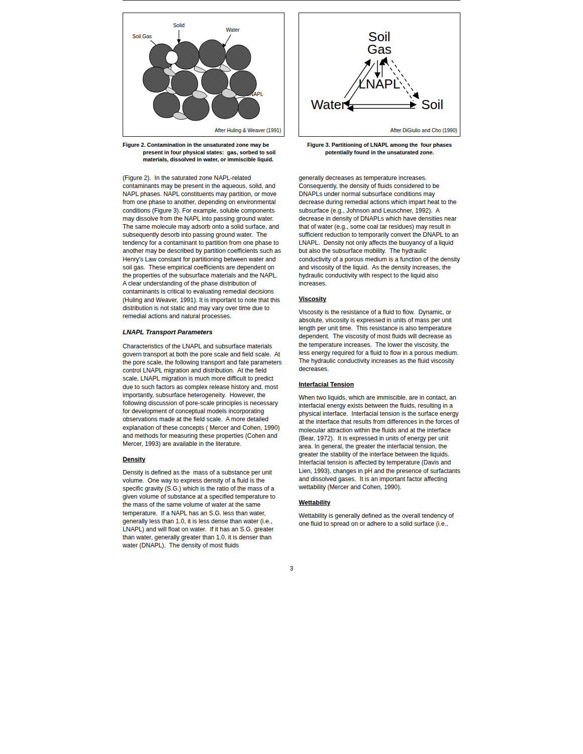Solid Water Soil Gas LNAPL
After Huling & Weaver (1991)
Figure 2. Contamination in the unsaturated zone may be present in four physical states: gas, sorbed to soil materials, dissolved in water, or immiscible liquid.
Soil Gas LNAPL Water Soil
After DiGiulio and Cho (1990)
Figure 3. Partitioning of LNAPL among the four phases potentially found in the unsaturated zone.
(Figure 2). In the saturated zone NAPL-related contaminants may be present in the aqueous, solid, and NAPL phases. NAPL constituents may partition, or move from one phase to another, depending on environmental conditions (Figure 3). For example, soluble components may dissolve from the NAPL into passing ground water. The same molecule may adsorb onto a solid surface, and subsequently desorb into passing ground water. The tendency for a contaminant to partition from one phase to another may be described by partition coefficients such as Henry's Law constant for partitioning between water and soil gas. These empirical coefficients are dependent on the properties of the subsurface materials and the NAPL. A clear understanding of the phase distribution of contaminants is critical to evaluating remedial decisions (Huling and Weaver, 1991). It is important to note that this distribution is not static and may vary over time due to remedial actions and natural processes.
LNAPL Transport Parameters
Characteristics of the LNAPL and subsurface materials govern transport at both the pore scale and field scale. At the pore scale, the following transport and fate parameters control LNAPL migration and distribution. At the field scale, LNAPL migration is much more difficult to predict due to such factors as complex release history and, most importantly, subsurface heterogeneity. However, the following discussion of pore-scale principles is necessary for development of conceptual models incorporating observations made at the field scale. A more detailed explanation of these concepts ( Mercer and Cohen, 1990) and methods for measuring these properties (Cohen and Mercer, 1993) are available in the literature.
Density
Density is defined as the mass of a substance per unit volume. One way to express density of a fluid is the specific gravity (S.G.) which is the ratio of the mass of a given volume of substance at a specified temperature to the mass of the same volume of water at the same temperature. If a NAPL has an S.G. less than water, generally less than 1.0, it is less dense than water (i.e., LNAPL) and will float on water. If it has an S.G. greater than water, generally greater than 1.0, it is denser than water (DNAPL). The density of most fluids
generally decreases as temperature increases. Consequently, the density of fluids considered to be DNAPLs under normal subsurface conditions may decrease during remedial actions which impart heat to the subsurface (e.g., Johnson and Leuschner, 1992). A decrease in density of DNAPLs which have densities near that of water (e.g., some coal tar residues) may result in sufficient reduction to temporarily convert the DNAPL to an LNAPL. Density not only affects the buoyancy of a liquid but also the subsurface mobility. The hydraulic conductivity of a porous medium is a function of the density and viscosity of the liquid. As the density increases, the hydraulic conductivity with respect to the liquid also increases.
Viscosity
Viscosity is the resistance of a fluid to flow. Dynamic, or absolute, viscosity is expressed in units of mass per unit length per unit time. This resistance is also temperature dependent. The viscosity of most fluids will decrease as the temperature increases. The lower the viscosity, the less energy required for a fluid to flow in a porous medium. The hydraulic conductivity increases as the fluid viscosity decreases.
Interfacial Tension
When two liquids, which are immiscible, are in contact, an interfacial energy exists between the fluids, resulting in a physical interface. Interfacial tension is the surface energy at the interface that results from differences in the forces of molecular attraction within the fluids and at the interface (Bear, 1972). It is expressed in units of energy per unit area. In general, the greater the interfacial tension, the greater the stability of the interface between the liquids. Interfacial tension is affected by temperature (Davis and Lien, 1993), changes in pH and the presence of surfactants and dissolved gases. It is an important factor affecting wettability (Mercer and Cohen, 1990).
Wettability
Wettability is generally defined as the overall tendency of one fluid to spread on or adhere to a solid surface (i.e.,
3